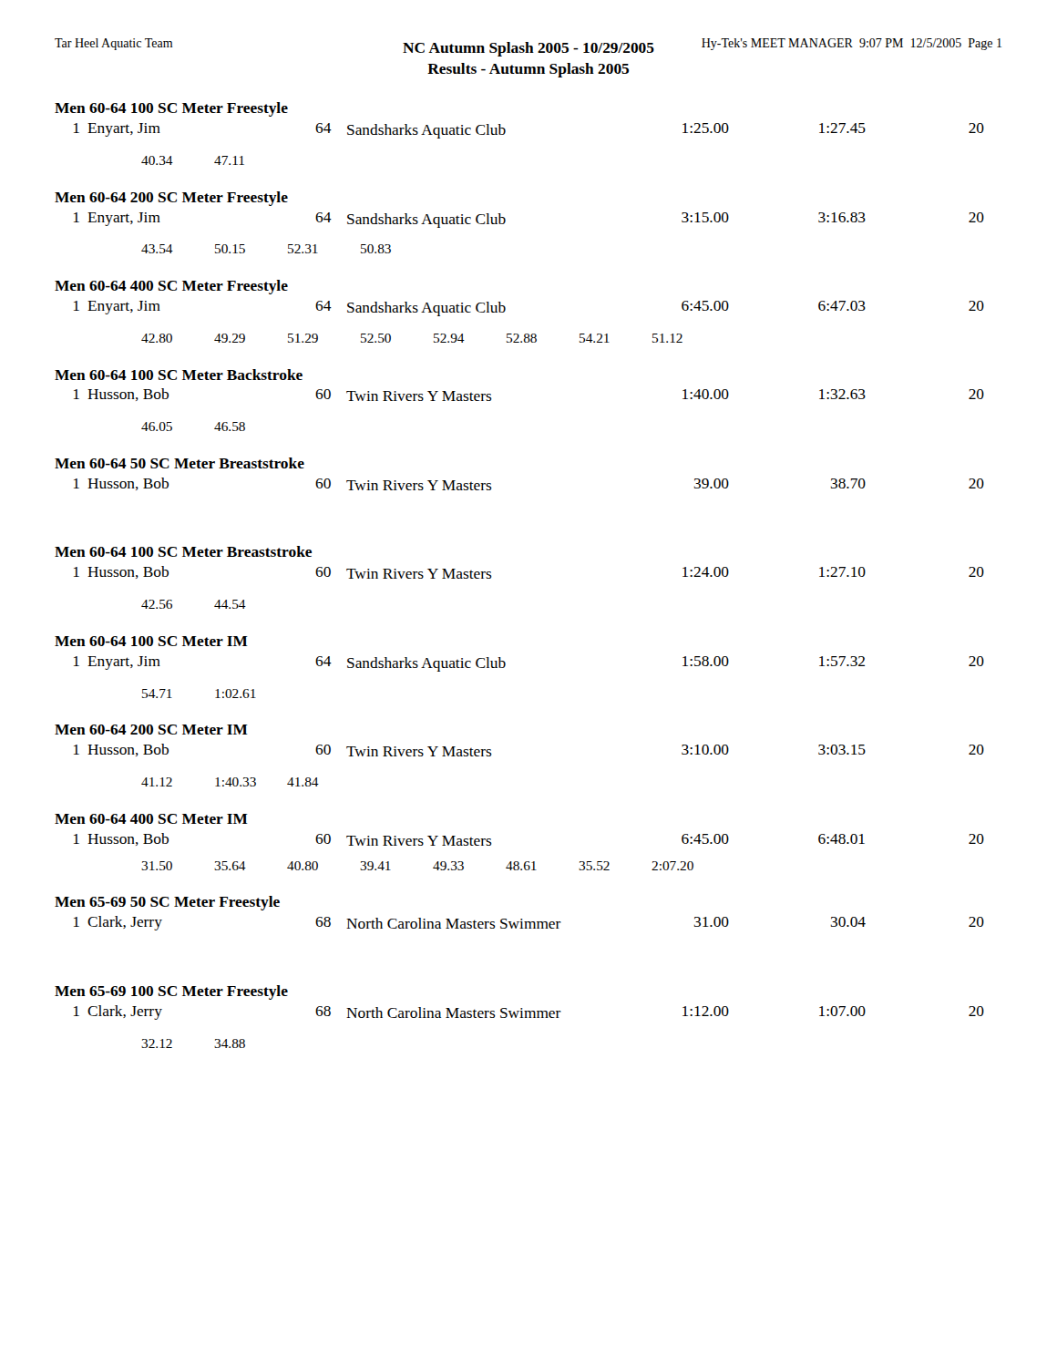Tar Heel Aquatic Team
Hy-Tek's MEET MANAGER 9:07 PM 12/5/2005 Page 1
NC Autumn Splash 2005 - 10/29/2005
Results - Autumn Splash 2005
Men 60-64 100 SC Meter Freestyle
| 1 | Enyart, Jim | 64 | Sandsharks Aquatic Club | 1:25.00 | 1:27.45 | 20 |
40.3447.11
Men 60-64 200 SC Meter Freestyle
| 1 | Enyart, Jim | 64 | Sandsharks Aquatic Club | 3:15.00 | 3:16.83 | 20 |
43.5450.1552.3150.83
Men 60-64 400 SC Meter Freestyle
| 1 | Enyart, Jim | 64 | Sandsharks Aquatic Club | 6:45.00 | 6:47.03 | 20 |
42.8049.2951.2952.5052.9452.8854.2151.12
Men 60-64 100 SC Meter Backstroke
| 1 | Husson, Bob | 60 | Twin Rivers Y Masters | 1:40.00 | 1:32.63 | 20 |
46.0546.58
Men 60-64 50 SC Meter Breaststroke
| 1 | Husson, Bob | 60 | Twin Rivers Y Masters | 39.00 | 38.70 | 20 |
Men 60-64 100 SC Meter Breaststroke
| 1 | Husson, Bob | 60 | Twin Rivers Y Masters | 1:24.00 | 1:27.10 | 20 |
42.5644.54
Men 60-64 100 SC Meter IM
| 1 | Enyart, Jim | 64 | Sandsharks Aquatic Club | 1:58.00 | 1:57.32 | 20 |
54.711:02.61
Men 60-64 200 SC Meter IM
| 1 | Husson, Bob | 60 | Twin Rivers Y Masters | 3:10.00 | 3:03.15 | 20 |
41.121:40.3341.84
Men 60-64 400 SC Meter IM
| 1 | Husson, Bob | 60 | Twin Rivers Y Masters | 6:45.00 | 6:48.01 | 20 |
31.5035.6440.8039.4149.3348.6135.522:07.20
Men 65-69 50 SC Meter Freestyle
| 1 | Clark, Jerry | 68 | North Carolina Masters Swimmer | 31.00 | 30.04 | 20 |
Men 65-69 100 SC Meter Freestyle
| 1 | Clark, Jerry | 68 | North Carolina Masters Swimmer | 1:12.00 | 1:07.00 | 20 |
32.1234.88